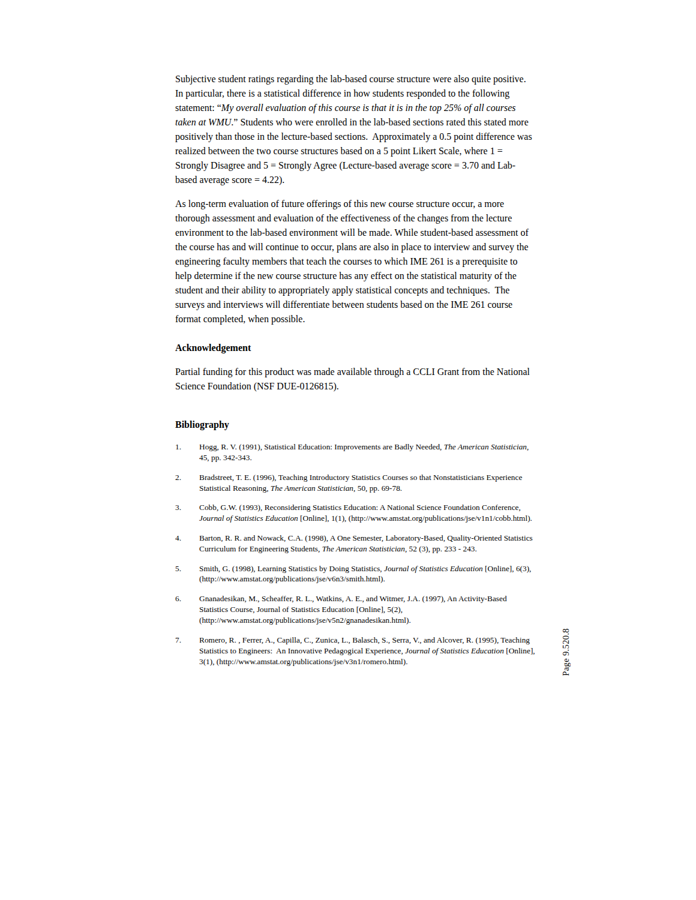Subjective student ratings regarding the lab-based course structure were also quite positive. In particular, there is a statistical difference in how students responded to the following statement: “My overall evaluation of this course is that it is in the top 25% of all courses taken at WMU.” Students who were enrolled in the lab-based sections rated this stated more positively than those in the lecture-based sections. Approximately a 0.5 point difference was realized between the two course structures based on a 5 point Likert Scale, where 1 = Strongly Disagree and 5 = Strongly Agree (Lecture-based average score = 3.70 and Lab-based average score = 4.22).
As long-term evaluation of future offerings of this new course structure occur, a more thorough assessment and evaluation of the effectiveness of the changes from the lecture environment to the lab-based environment will be made. While student-based assessment of the course has and will continue to occur, plans are also in place to interview and survey the engineering faculty members that teach the courses to which IME 261 is a prerequisite to help determine if the new course structure has any effect on the statistical maturity of the student and their ability to appropriately apply statistical concepts and techniques. The surveys and interviews will differentiate between students based on the IME 261 course format completed, when possible.
Acknowledgement
Partial funding for this product was made available through a CCLI Grant from the National Science Foundation (NSF DUE-0126815).
Bibliography
Hogg, R. V. (1991), Statistical Education: Improvements are Badly Needed, The American Statistician, 45, pp. 342-343.
Bradstreet, T. E. (1996), Teaching Introductory Statistics Courses so that Nonstatisticians Experience Statistical Reasoning, The American Statistician, 50, pp. 69-78.
Cobb, G.W. (1993), Reconsidering Statistics Education: A National Science Foundation Conference, Journal of Statistics Education [Online], 1(1), (http://www.amstat.org/publications/jse/v1n1/cobb.html).
Barton, R. R. and Nowack, C.A. (1998), A One Semester, Laboratory-Based, Quality-Oriented Statistics Curriculum for Engineering Students, The American Statistician, 52 (3), pp. 233 - 243.
Smith, G. (1998), Learning Statistics by Doing Statistics, Journal of Statistics Education [Online], 6(3), (http://www.amstat.org/publications/jse/v6n3/smith.html).
Gnanadesikan, M., Scheaffer, R. L., Watkins, A. E., and Witmer, J.A. (1997), An Activity-Based Statistics Course, Journal of Statistics Education [Online], 5(2), (http://www.amstat.org/publications/jse/v5n2/gnanadesikan.html).
Romero, R. , Ferrer, A., Capilla, C., Zunica, L., Balasch, S., Serra, V., and Alcover, R. (1995), Teaching Statistics to Engineers: An Innovative Pedagogical Experience, Journal of Statistics Education [Online], 3(1), (http://www.amstat.org/publications/jse/v3n1/romero.html).
Page 9.520.8